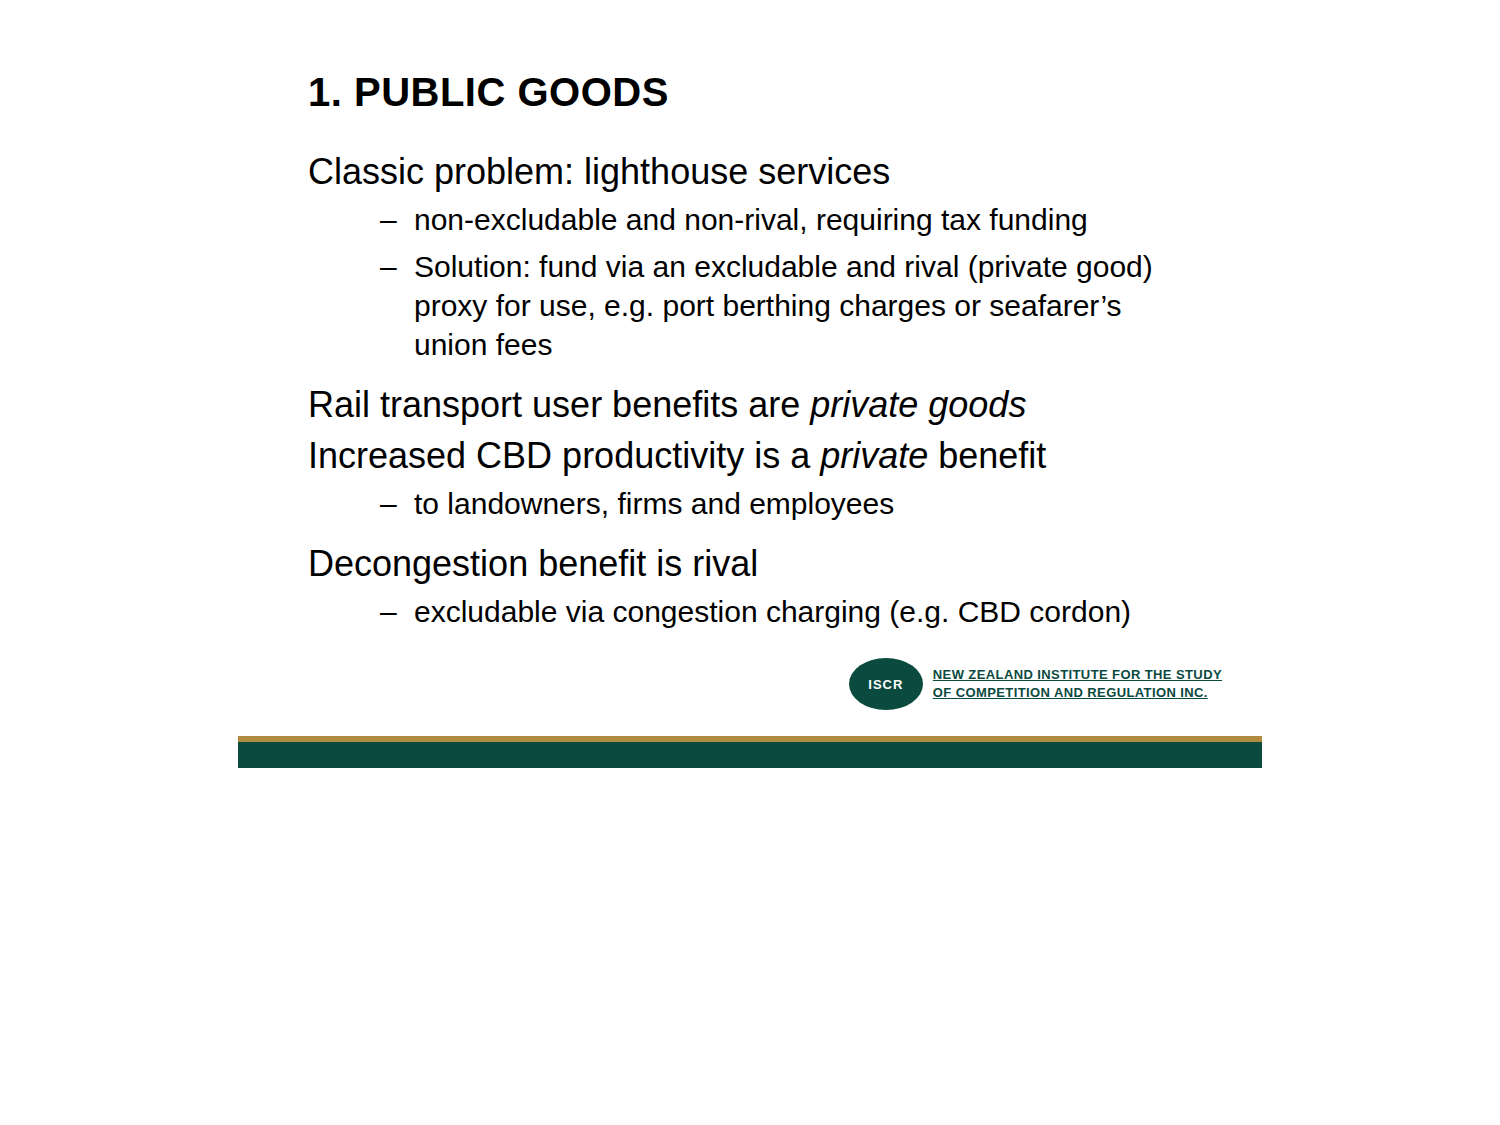1. PUBLIC GOODS
Classic problem: lighthouse services
non-excludable and non-rival, requiring tax funding
Solution: fund via an excludable and rival (private good) proxy for use, e.g. port berthing charges or seafarer’s union fees
Rail transport user benefits are private goods
Increased CBD productivity is a private benefit
to landowners, firms and employees
Decongestion benefit is rival
excludable via congestion charging (e.g. CBD cordon)
ISCR
NEW ZEALAND INSTITUTE FOR THE STUDY
OF COMPETITION AND REGULATION INC.